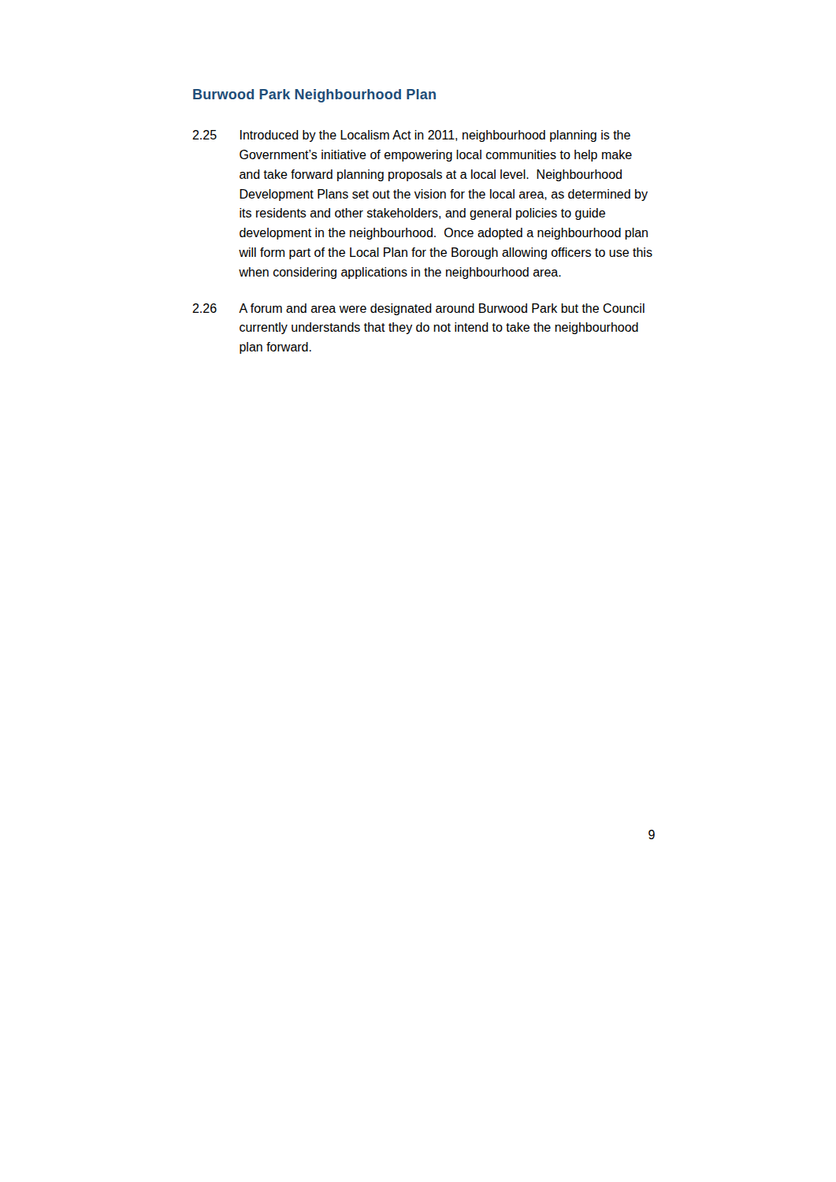Burwood Park Neighbourhood Plan
2.25
Introduced by the Localism Act in 2011, neighbourhood planning is the Government’s initiative of empowering local communities to help make and take forward planning proposals at a local level. Neighbourhood Development Plans set out the vision for the local area, as determined by its residents and other stakeholders, and general policies to guide development in the neighbourhood. Once adopted a neighbourhood plan will form part of the Local Plan for the Borough allowing officers to use this when considering applications in the neighbourhood area.
2.26
A forum and area were designated around Burwood Park but the Council currently understands that they do not intend to take the neighbourhood plan forward.
9